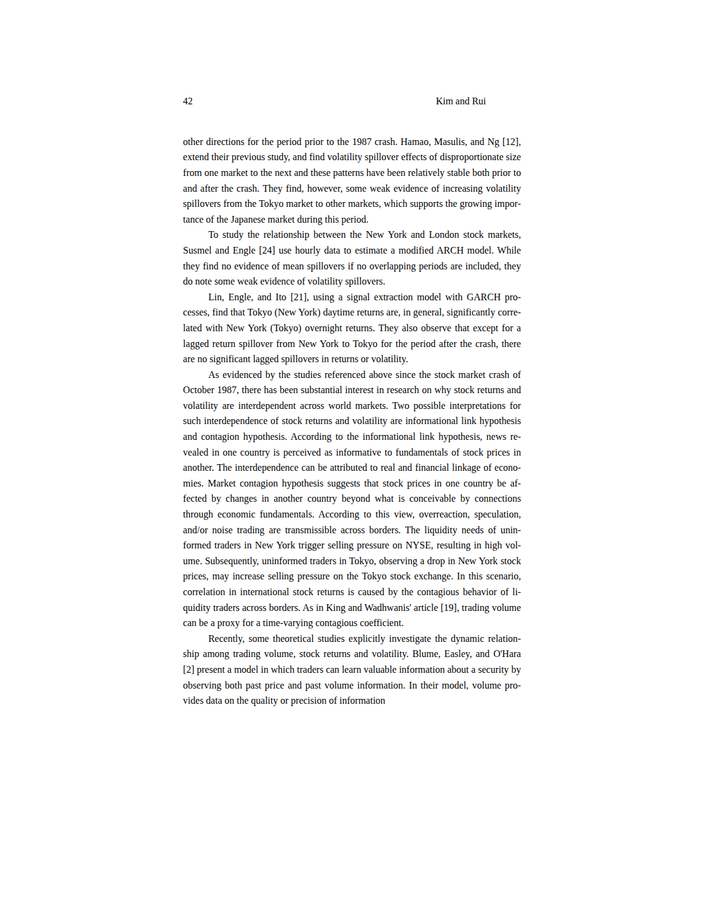42 Kim and Rui
other directions for the period prior to the 1987 crash. Hamao, Masulis, and Ng [12], extend their previous study, and find volatility spillover effects of disproportionate size from one market to the next and these patterns have been relatively stable both prior to and after the crash. They find, however, some weak evidence of increasing volatility spillovers from the Tokyo market to other markets, which supports the growing importance of the Japanese market during this period.
To study the relationship between the New York and London stock markets, Susmel and Engle [24] use hourly data to estimate a modified ARCH model. While they find no evidence of mean spillovers if no overlapping periods are included, they do note some weak evidence of volatility spillovers.
Lin, Engle, and Ito [21], using a signal extraction model with GARCH processes, find that Tokyo (New York) daytime returns are, in general, significantly correlated with New York (Tokyo) overnight returns. They also observe that except for a lagged return spillover from New York to Tokyo for the period after the crash, there are no significant lagged spillovers in returns or volatility.
As evidenced by the studies referenced above since the stock market crash of October 1987, there has been substantial interest in research on why stock returns and volatility are interdependent across world markets. Two possible interpretations for such interdependence of stock returns and volatility are informational link hypothesis and contagion hypothesis. According to the informational link hypothesis, news revealed in one country is perceived as informative to fundamentals of stock prices in another. The interdependence can be attributed to real and financial linkage of economies. Market contagion hypothesis suggests that stock prices in one country be affected by changes in another country beyond what is conceivable by connections through economic fundamentals. According to this view, overreaction, speculation, and/or noise trading are transmissible across borders. The liquidity needs of uninformed traders in New York trigger selling pressure on NYSE, resulting in high volume. Subsequently, uninformed traders in Tokyo, observing a drop in New York stock prices, may increase selling pressure on the Tokyo stock exchange. In this scenario, correlation in international stock returns is caused by the contagious behavior of liquidity traders across borders. As in King and Wadhwanis' article [19], trading volume can be a proxy for a time-varying contagious coefficient.
Recently, some theoretical studies explicitly investigate the dynamic relationship among trading volume, stock returns and volatility. Blume, Easley, and O'Hara [2] present a model in which traders can learn valuable information about a security by observing both past price and past volume information. In their model, volume provides data on the quality or precision of information